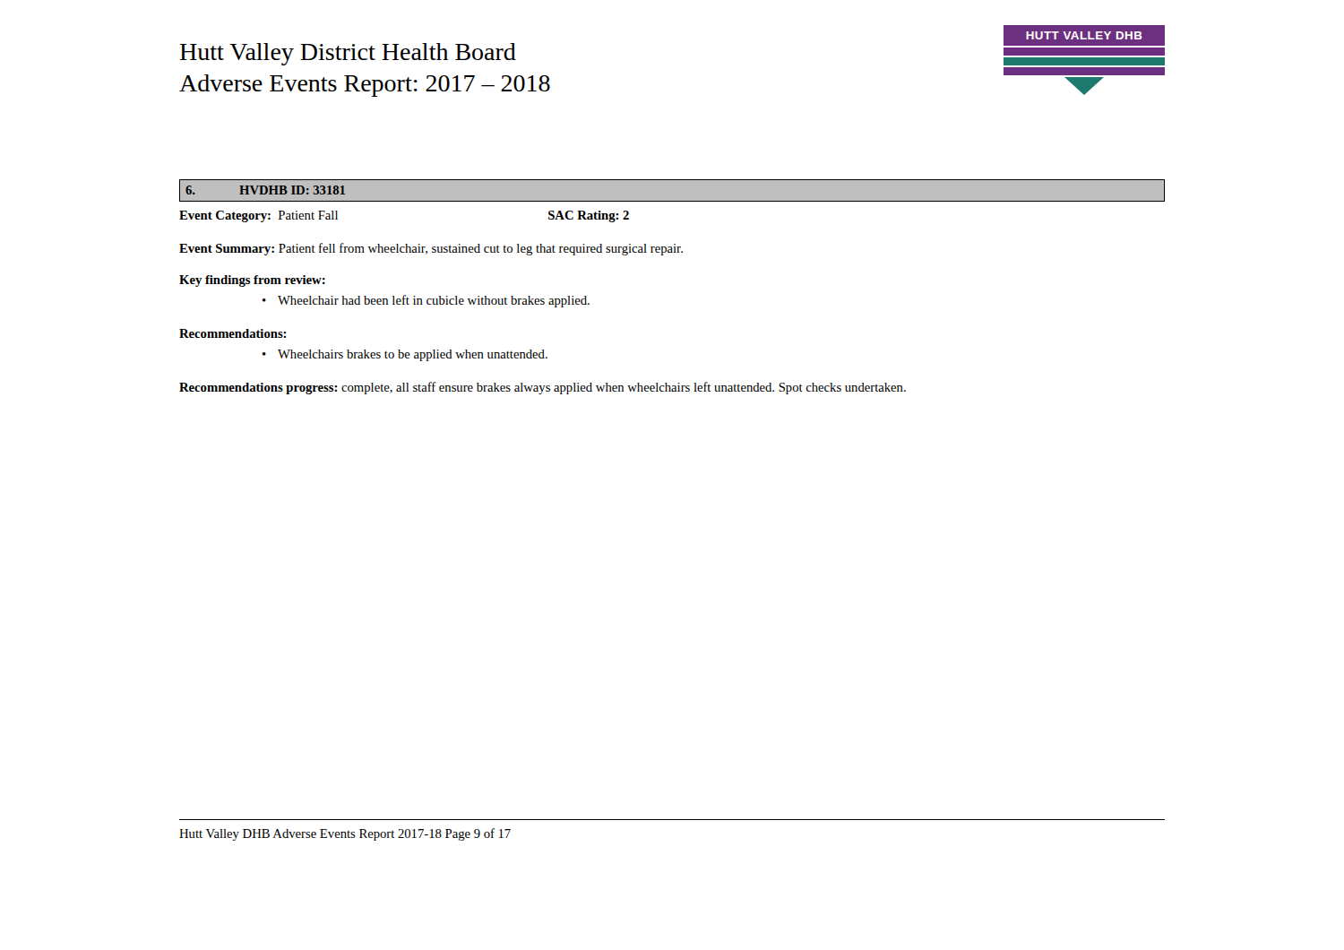Hutt Valley District Health Board
Adverse Events Report: 2017 – 2018
HUTT VALLEY DHB
6. HVDHB ID: 33181
Event Category: Patient Fall SAC Rating: 2
Event Summary: Patient fell from wheelchair, sustained cut to leg that required surgical repair.
Key findings from review:
Wheelchair had been left in cubicle without brakes applied.
Recommendations:
Wheelchairs brakes to be applied when unattended.
Recommendations progress: complete, all staff ensure brakes always applied when wheelchairs left unattended. Spot checks undertaken.
Hutt Valley DHB Adverse Events Report 2017-18 Page 9 of 17